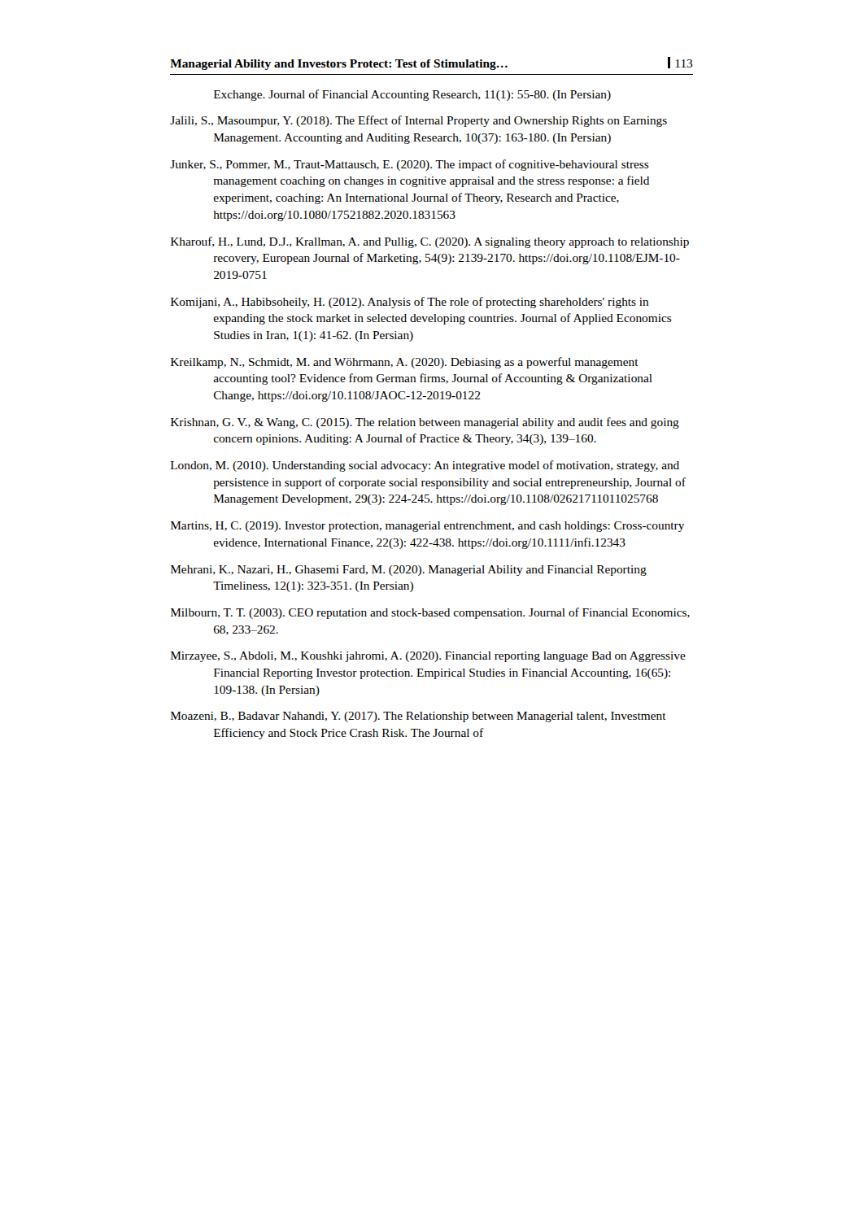Managerial Ability and Investors Protect: Test of Stimulating…
113
Exchange. Journal of Financial Accounting Research, 11(1): 55-80. (In Persian)
Jalili, S., Masoumpur, Y. (2018). The Effect of Internal Property and Ownership Rights on Earnings Management. Accounting and Auditing Research, 10(37): 163-180. (In Persian)
Junker, S., Pommer, M., Traut-Mattausch, E. (2020). The impact of cognitive-behavioural stress management coaching on changes in cognitive appraisal and the stress response: a field experiment, coaching: An International Journal of Theory, Research and Practice, https://doi.org/10.1080/17521882.2020.1831563
Kharouf, H., Lund, D.J., Krallman, A. and Pullig, C. (2020). A signaling theory approach to relationship recovery, European Journal of Marketing, 54(9): 2139-2170. https://doi.org/10.1108/EJM-10-2019-0751
Komijani, A., Habibsoheily, H. (2012). Analysis of The role of protecting shareholders' rights in expanding the stock market in selected developing countries. Journal of Applied Economics Studies in Iran, 1(1): 41-62. (In Persian)
Kreilkamp, N., Schmidt, M. and Wöhrmann, A. (2020). Debiasing as a powerful management accounting tool? Evidence from German firms, Journal of Accounting & Organizational Change, https://doi.org/10.1108/JAOC-12-2019-0122
Krishnan, G. V., & Wang, C. (2015). The relation between managerial ability and audit fees and going concern opinions. Auditing: A Journal of Practice & Theory, 34(3), 139–160.
London, M. (2010). Understanding social advocacy: An integrative model of motivation, strategy, and persistence in support of corporate social responsibility and social entrepreneurship, Journal of Management Development, 29(3): 224-245. https://doi.org/10.1108/02621711011025768
Martins, H, C. (2019). Investor protection, managerial entrenchment, and cash holdings: Cross‐country evidence, International Finance, 22(3): 422-438. https://doi.org/10.1111/infi.12343
Mehrani, K., Nazari, H., Ghasemi Fard, M. (2020). Managerial Ability and Financial Reporting Timeliness, 12(1): 323-351. (In Persian)
Milbourn, T. T. (2003). CEO reputation and stock-based compensation. Journal of Financial Economics, 68, 233–262.
Mirzayee, S., Abdoli, M., Koushki jahromi, A. (2020). Financial reporting language Bad on Aggressive Financial Reporting Investor protection. Empirical Studies in Financial Accounting, 16(65): 109-138. (In Persian)
Moazeni, B., Badavar Nahandi, Y. (2017). The Relationship between Managerial talent, Investment Efficiency and Stock Price Crash Risk. The Journal of